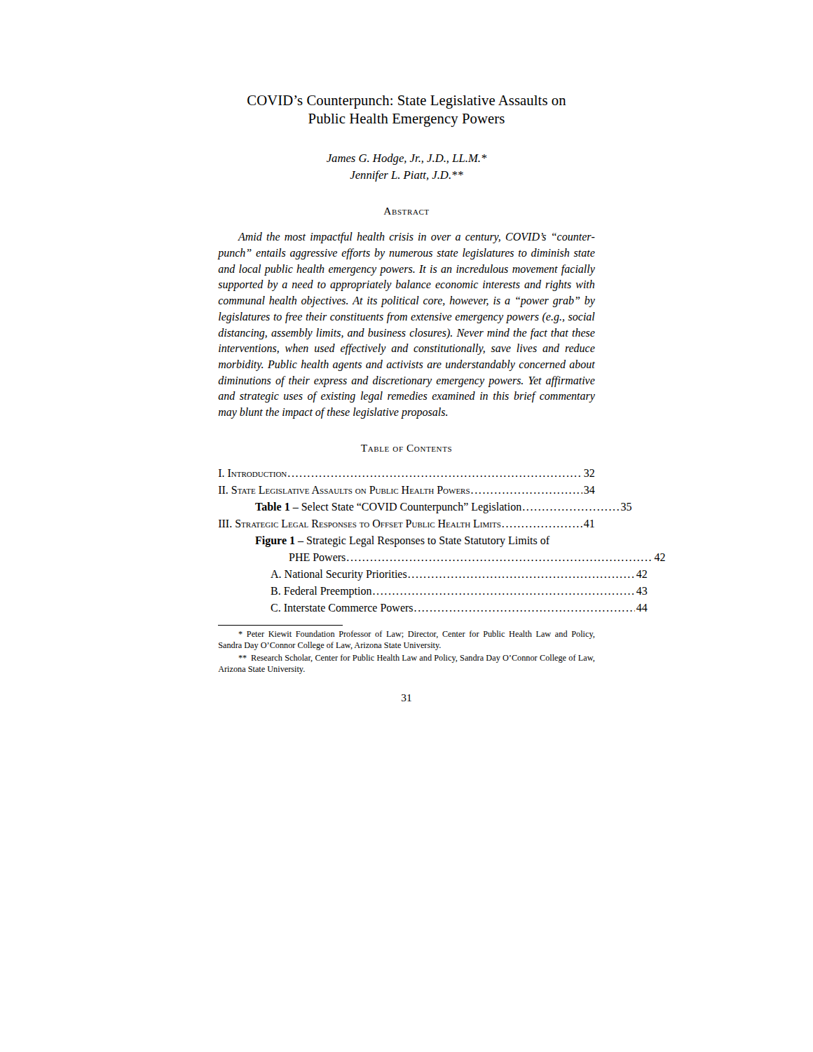COVID’s Counterpunch: State Legislative Assaults on
Public Health Emergency Powers
James G. Hodge, Jr., J.D., LL.M.* Jennifer L. Piatt, J.D.**
Abstract
Amid the most impactful health crisis in over a century, COVID’s “counterpunch” entails aggressive efforts by numerous state legislatures to diminish state and local public health emergency powers. It is an incredulous movement facially supported by a need to appropriately balance economic interests and rights with communal health objectives. At its political core, however, is a “power grab” by legislatures to free their constituents from extensive emergency powers (e.g., social distancing, assembly limits, and business closures). Never mind the fact that these interventions, when used effectively and constitutionally, save lives and reduce morbidity. Public health agents and activists are understandably concerned about diminutions of their express and discretionary emergency powers. Yet affirmative and strategic uses of existing legal remedies examined in this brief commentary may blunt the impact of these legislative proposals.
Table of Contents
I. Introduction ........................................................................................................ 32
II. State Legislative Assaults on Public Health Powers ........................................................................................................ 34
Table 1 – Select State “COVID Counterpunch” Legislation ........................................................................................................ 35
III. Strategic Legal Responses to Offset Public Health Limits ........................................................................................................ 41
Figure 1 – Strategic Legal Responses to State Statutory Limits of
PHE Powers ........................................................................................................ 42
A. National Security Priorities ........................................................................................................ 42
B. Federal Preemption ........................................................................................................ 43
C. Interstate Commerce Powers ........................................................................................................ 44
*Peter Kiewit Foundation Professor of Law; Director, Center for Public Health Law and Policy, Sandra Day O’Connor College of Law, Arizona State University.
**Research Scholar, Center for Public Health Law and Policy, Sandra Day O’Connor College of Law, Arizona State University.
31